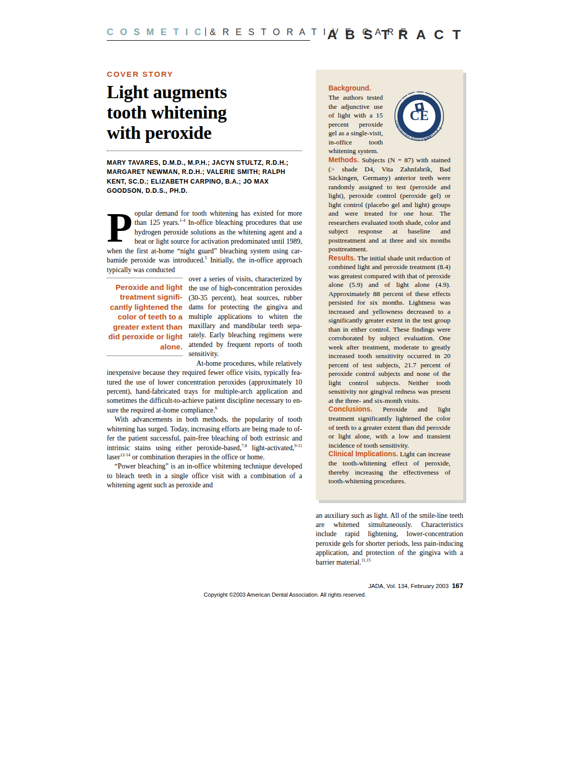C O S M E T I C & R E S T O R A T I V E C A R E
A B S T R A C T
COVER STORY
Light augments
tooth whitening
with peroxide
Mary Tavares, D.M.D., M.P.H.; Jacyn Stultz, R.D.H.; Margaret Newman, R.D.H.; Valerie Smith; Ralph Kent, Sc.D.; Elizabeth Carpino, B.A.; Jo Max Goodson, D.D.S., Ph.D.
Popular demand for tooth whitening has existed for more than 125 years.1-4 In-office bleaching procedures that use hydrogen peroxide solutions as the whitening agent and a heat or light source for activation predominated until 1989, when the first at-home “night guard” bleaching system using carbamide peroxide was introduced.5 Initially, the in-office approach typically was conducted
Peroxide and light treatment significantly lightened the color of teeth to a greater extent than did peroxide or light alone.
over a series of visits, characterized by the use of high-concentration peroxides (30-35 percent), heat sources, rubber dams for protecting the gingiva and multiple applications to whiten the maxillary and mandibular teeth separately. Early bleaching regimens were attended by frequent reports of tooth sensitivity.
At-home procedures, while relatively inexpensive because they required fewer office visits, typically featured the use of lower concentration peroxides (approximately 10 percent), hand-fabricated trays for multiple-arch application and sometimes the difficult-to-achieve patient discipline necessary to ensure the required at-home compliance.6
With advancements in both methods, the popularity of tooth whitening has surged. Today, increasing efforts are being made to offer the patient successful, pain-free bleaching of both extrinsic and intrinsic stains using either peroxide-based,7,8 light-activated,9-11 laser12-14 or combination therapies in the office or home.
“Power bleaching” is an in-office whitening technique developed to bleach teeth in a single office visit with a combination of a whitening agent such as peroxide and
J A D A CONTINUING EDUCATION CE ARTICLE 1
Background. The authors tested the adjunctive use of light with a 15 percent peroxide gel as a single-visit, in-office tooth whitening system.
Methods. Subjects (N = 87) with stained (> shade D4, Vita Zahnfabrik, Bad Säckingen, Germany) anterior teeth were randomly assigned to test (peroxide and light), peroxide control (peroxide gel) or light control (placebo gel and light) groups and were treated for one hour. The researchers evaluated tooth shade, color and subject response at baseline and posttreatment and at three and six months posttreatment.
Results. The initial shade unit reduction of combined light and peroxide treatment (8.4) was greatest compared with that of peroxide alone (5.9) and of light alone (4.9). Approximately 88 percent of these effects persisted for six months. Lightness was increased and yellowness decreased to a significantly greater extent in the test group than in either control. These findings were corroborated by subject evaluation. One week after treatment, moderate to greatly increased tooth sensitivity occurred in 20 percent of test subjects, 21.7 percent of peroxide control subjects and none of the light control subjects. Neither tooth sensitivity nor gingival redness was present at the three- and six-month visits.
Conclusions. Peroxide and light treatment significantly lightened the color of teeth to a greater extent than did peroxide or light alone, with a low and transient incidence of tooth sensitivity.
Clinical Implications. Light can increase the tooth-whitening effect of peroxide, thereby increasing the effectiveness of tooth-whitening procedures.
an auxiliary such as light. All of the smile-line teeth are whitened simultaneously. Characteristics include rapid lightening, lower-concentration peroxide gels for shorter periods, less pain-inducing application, and protection of the gingiva with a barrier material.11,15
JADA, Vol. 134, February 2003 167
Copyright ©2003 American Dental Association. All rights reserved.